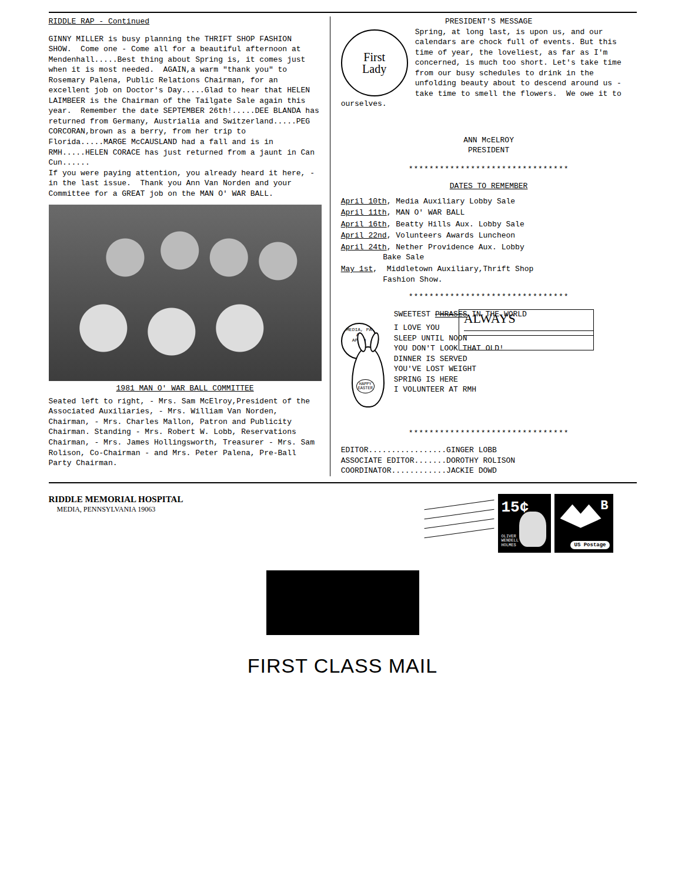RIDDLE RAP - Continued
GINNY MILLER is busy planning the THRIFT SHOP FASHION SHOW. Come one - Come all for a beautiful afternoon at Mendenhall.....Best thing about Spring is, it comes just when it is most needed. AGAIN,a warm "thank you" to Rosemary Palena, Public Relations Chairman, for an excellent job on Doctor's Day.....Glad to hear that HELEN LAIMBEER is the Chairman of the Tailgate Sale again this year. Remember the date SEPTEMBER 26th!.....DEE BLANDA has returned from Germany, Austrialia and Switzerland.....PEG CORCORAN,brown as a berry, from her trip to Florida.....MARGE McCAUSLAND had a fall and is in RMH.....HELEN CORACE has just returned from a jaunt in Can Cun......
If you were paying attention, you already heard it here, - in the last issue. Thank you Ann Van Norden and your Committee for a GREAT job on the MAN O' WAR BALL.
1981 MAN O' WAR BALL COMMITTEE
Seated left to right, - Mrs. Sam McElroy,President of the Associated Auxiliaries, - Mrs. William Van Norden, Chairman, - Mrs. Charles Mallon, Patron and Publicity Chairman. Standing - Mrs. Robert W. Lobb, Reservations Chairman, - Mrs. James Hollingsworth, Treasurer - Mrs. Sam Rolison, Co-Chairman - and Mrs. Peter Palena, Pre-Ball Party Chairman.
PRESIDENT'S MESSAGE
First Lady
Spring, at long last, is upon us, and our calendars are chock full of events. But this time of year, the loveliest, as far as I'm concerned, is much too short. Let's take time from our busy schedules to drink in the unfolding beauty about to descend around us - take time to smell the flowers. We owe it to ourselves.
ANN McELROY
PRESIDENT
*******************************
DATES TO REMEMBER
April 10th, Media Auxiliary Lobby Sale
April 11th, MAN O' WAR BALL
April 16th, Beatty Hills Aux. Lobby Sale
April 22nd, Volunteers Awards Luncheon
April 24th, Nether Providence Aux. Lobby
Bake Sale
May 1st, Middletown Auxiliary,Thrift Shop
Fashion Show.
*******************************
ALWAYS
SWEETEST PHRASES IN THE WORLD
MEDIA, PA
AM
APR 9
HAPPY
EASTER
I LOVE YOU
SLEEP UNTIL NOON
YOU DON'T LOOK THAT OLD!
DINNER IS SERVED
YOU'VE LOST WEIGHT
SPRING IS HERE
I VOLUNTEER AT RMH
*******************************
EDITOR.................GINGER LOBB
ASSOCIATE EDITOR.......DOROTHY ROLISON
COORDINATOR............JACKIE DOWD
RIDDLE MEMORIAL HOSPITAL
MEDIA, PENNSYLVANIA 19063
15¢ OLIVER
WENDELL
HOLMES
B US Postage
FIRST CLASS MAIL